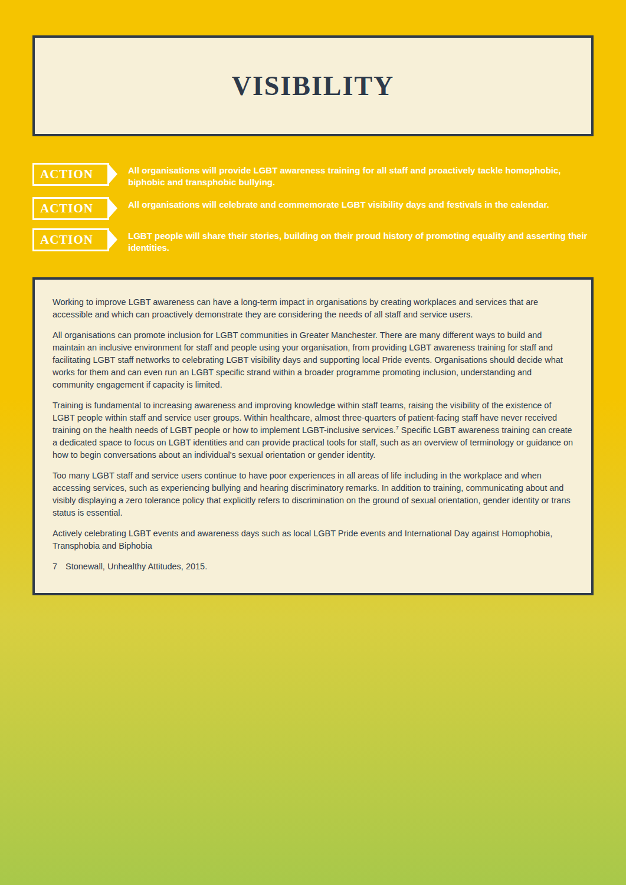VISIBILITY
ACTION
All organisations will provide LGBT awareness training for all staff and proactively tackle homophobic, biphobic and transphobic bullying.
ACTION
All organisations will celebrate and commemorate LGBT visibility days and festivals in the calendar.
ACTION
LGBT people will share their stories, building on their proud history of promoting equality and asserting their identities.
Working to improve LGBT awareness can have a long-term impact in organisations by creating workplaces and services that are accessible and which can proactively demonstrate they are considering the needs of all staff and service users.
All organisations can promote inclusion for LGBT communities in Greater Manchester. There are many different ways to build and maintain an inclusive environment for staff and people using your organisation, from providing LGBT awareness training for staff and facilitating LGBT staff networks to celebrating LGBT visibility days and supporting local Pride events. Organisations should decide what works for them and can even run an LGBT specific strand within a broader programme promoting inclusion, understanding and community engagement if capacity is limited.
Training is fundamental to increasing awareness and improving knowledge within staff teams, raising the visibility of the existence of LGBT people within staff and service user groups. Within healthcare, almost three-quarters of patient-facing staff have never received training on the health needs of LGBT people or how to implement LGBT-inclusive services.7 Specific LGBT awareness training can create a dedicated space to focus on LGBT identities and can provide practical tools for staff, such as an overview of terminology or guidance on how to begin conversations about an individual's sexual orientation or gender identity.
Too many LGBT staff and service users continue to have poor experiences in all areas of life including in the workplace and when accessing services, such as experiencing bullying and hearing discriminatory remarks. In addition to training, communicating about and visibly displaying a zero tolerance policy that explicitly refers to discrimination on the ground of sexual orientation, gender identity or trans status is essential.
Actively celebrating LGBT events and awareness days such as local LGBT Pride events and International Day against Homophobia, Transphobia and Biphobia
7 Stonewall, Unhealthy Attitudes, 2015.